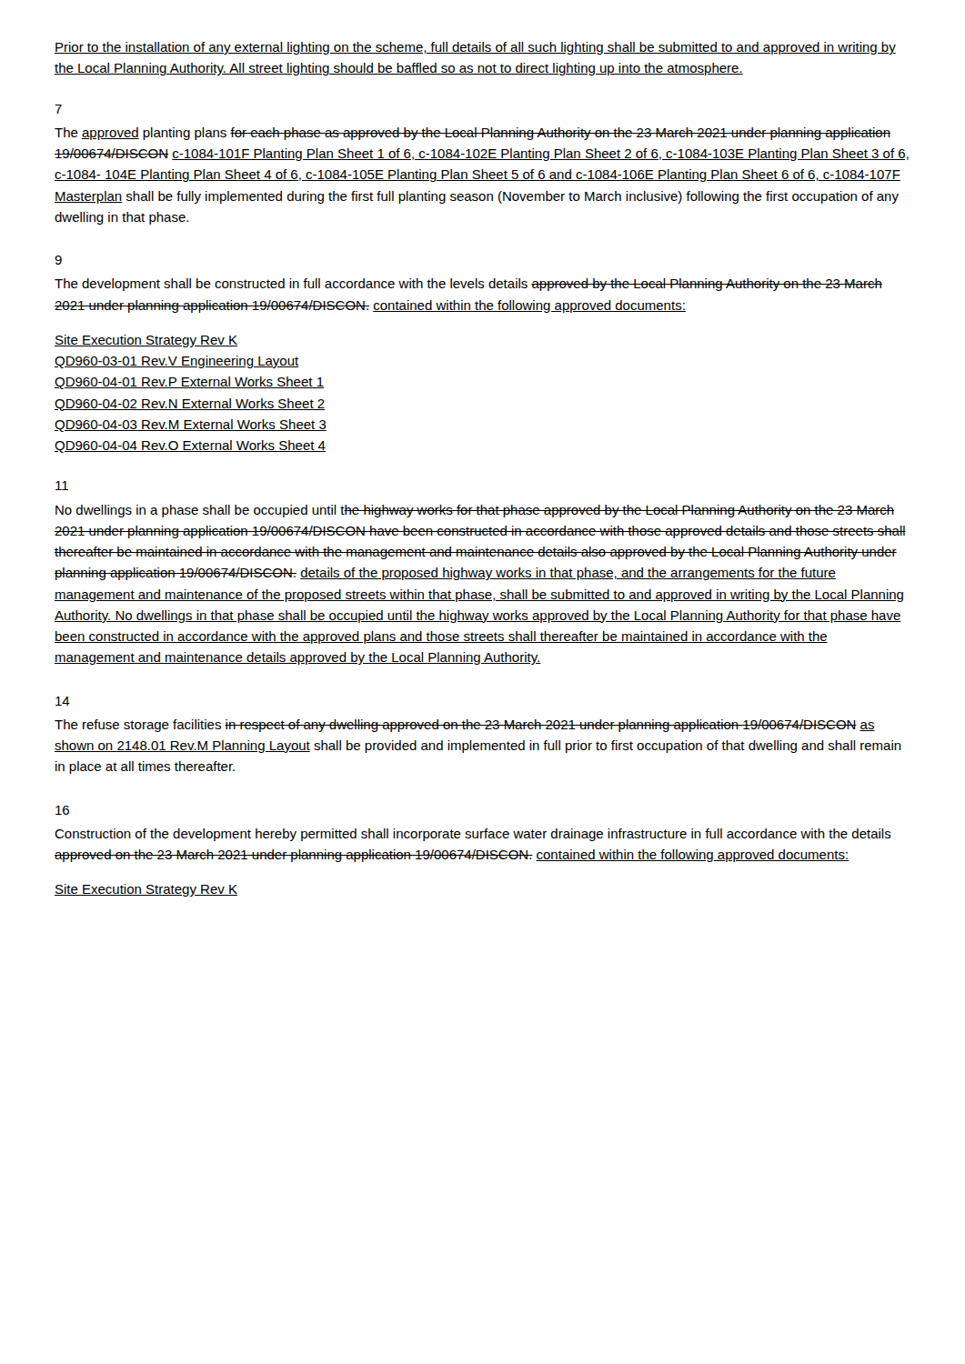Prior to the installation of any external lighting on the scheme, full details of all such lighting shall be submitted to and approved in writing by the Local Planning Authority. All street lighting should be baffled so as not to direct lighting up into the atmosphere.
7
The approved planting plans for each phase as approved by the Local Planning Authority on the 23 March 2021 under planning application 19/00674/DISCON c-1084-101F Planting Plan Sheet 1 of 6, c-1084-102E Planting Plan Sheet 2 of 6, c-1084-103E Planting Plan Sheet 3 of 6, c-1084- 104E Planting Plan Sheet 4 of 6, c-1084-105E Planting Plan Sheet 5 of 6 and c-1084-106E Planting Plan Sheet 6 of 6, c-1084-107F Masterplan shall be fully implemented during the first full planting season (November to March inclusive) following the first occupation of any dwelling in that phase.
9
The development shall be constructed in full accordance with the levels details approved by the Local Planning Authority on the 23 March 2021 under planning application 19/00674/DISCON. contained within the following approved documents:
Site Execution Strategy Rev K
QD960-03-01 Rev.V Engineering Layout
QD960-04-01 Rev.P External Works Sheet 1
QD960-04-02 Rev.N External Works Sheet 2
QD960-04-03 Rev.M External Works Sheet 3
QD960-04-04 Rev.O External Works Sheet 4
11
No dwellings in a phase shall be occupied until the highway works for that phase approved by the Local Planning Authority on the 23 March 2021 under planning application 19/00674/DISCON have been constructed in accordance with those approved details and those streets shall thereafter be maintained in accordance with the management and maintenance details also approved by the Local Planning Authority under planning application 19/00674/DISCON. details of the proposed highway works in that phase, and the arrangements for the future management and maintenance of the proposed streets within that phase, shall be submitted to and approved in writing by the Local Planning Authority. No dwellings in that phase shall be occupied until the highway works approved by the Local Planning Authority for that phase have been constructed in accordance with the approved plans and those streets shall thereafter be maintained in accordance with the management and maintenance details approved by the Local Planning Authority.
14
The refuse storage facilities in respect of any dwelling approved on the 23 March 2021 under planning application 19/00674/DISCON as shown on 2148.01 Rev.M Planning Layout shall be provided and implemented in full prior to first occupation of that dwelling and shall remain in place at all times thereafter.
16
Construction of the development hereby permitted shall incorporate surface water drainage infrastructure in full accordance with the details approved on the 23 March 2021 under planning application 19/00674/DISCON. contained within the following approved documents:
Site Execution Strategy Rev K